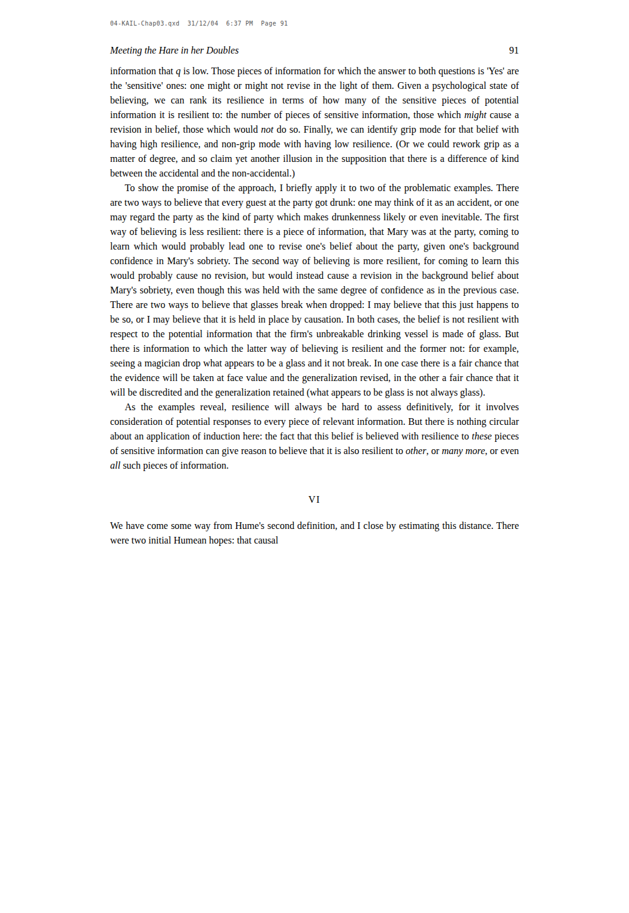04-KAIL-Chap03.qxd 31/12/04 6:37 PM Page 91
Meeting the Hare in her Doubles 91
information that q is low. Those pieces of information for which the answer to both questions is 'Yes' are the 'sensitive' ones: one might or might not revise in the light of them. Given a psychological state of believing, we can rank its resilience in terms of how many of the sensitive pieces of potential information it is resilient to: the number of pieces of sensitive information, those which might cause a revision in belief, those which would not do so. Finally, we can identify grip mode for that belief with having high resilience, and non-grip mode with having low resilience. (Or we could rework grip as a matter of degree, and so claim yet another illusion in the supposition that there is a difference of kind between the accidental and the non-accidental.)
To show the promise of the approach, I briefly apply it to two of the problematic examples. There are two ways to believe that every guest at the party got drunk: one may think of it as an accident, or one may regard the party as the kind of party which makes drunkenness likely or even inevitable. The first way of believing is less resilient: there is a piece of information, that Mary was at the party, coming to learn which would probably lead one to revise one's belief about the party, given one's background confidence in Mary's sobriety. The second way of believing is more resilient, for coming to learn this would probably cause no revision, but would instead cause a revision in the background belief about Mary's sobriety, even though this was held with the same degree of confidence as in the previous case. There are two ways to believe that glasses break when dropped: I may believe that this just happens to be so, or I may believe that it is held in place by causation. In both cases, the belief is not resilient with respect to the potential information that the firm's unbreakable drinking vessel is made of glass. But there is information to which the latter way of believing is resilient and the former not: for example, seeing a magician drop what appears to be a glass and it not break. In one case there is a fair chance that the evidence will be taken at face value and the generalization revised, in the other a fair chance that it will be discredited and the generalization retained (what appears to be glass is not always glass).
As the examples reveal, resilience will always be hard to assess definitively, for it involves consideration of potential responses to every piece of relevant information. But there is nothing circular about an application of induction here: the fact that this belief is believed with resilience to these pieces of sensitive information can give reason to believe that it is also resilient to other, or many more, or even all such pieces of information.
VI
We have come some way from Hume's second definition, and I close by estimating this distance. There were two initial Humean hopes: that causal